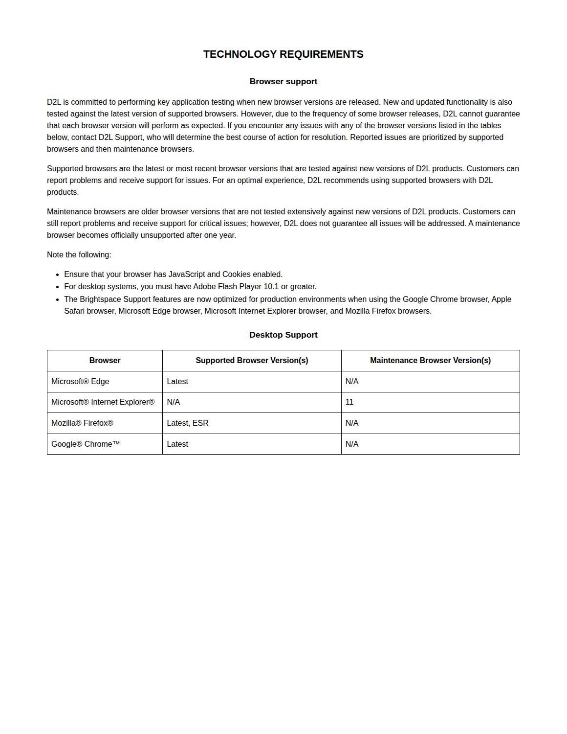TECHNOLOGY REQUIREMENTS
Browser support
D2L is committed to performing key application testing when new browser versions are released. New and updated functionality is also tested against the latest version of supported browsers. However, due to the frequency of some browser releases, D2L cannot guarantee that each browser version will perform as expected. If you encounter any issues with any of the browser versions listed in the tables below, contact D2L Support, who will determine the best course of action for resolution. Reported issues are prioritized by supported browsers and then maintenance browsers.
Supported browsers are the latest or most recent browser versions that are tested against new versions of D2L products. Customers can report problems and receive support for issues. For an optimal experience, D2L recommends using supported browsers with D2L products.
Maintenance browsers are older browser versions that are not tested extensively against new versions of D2L products. Customers can still report problems and receive support for critical issues; however, D2L does not guarantee all issues will be addressed. A maintenance browser becomes officially unsupported after one year.
Note the following:
Ensure that your browser has JavaScript and Cookies enabled.
For desktop systems, you must have Adobe Flash Player 10.1 or greater.
The Brightspace Support features are now optimized for production environments when using the Google Chrome browser, Apple Safari browser, Microsoft Edge browser, Microsoft Internet Explorer browser, and Mozilla Firefox browsers.
Desktop Support
| Browser | Supported Browser Version(s) | Maintenance Browser Version(s) |
| --- | --- | --- |
| Microsoft® Edge | Latest | N/A |
| Microsoft® Internet Explorer® | N/A | 11 |
| Mozilla® Firefox® | Latest, ESR | N/A |
| Google® Chrome™ | Latest | N/A |